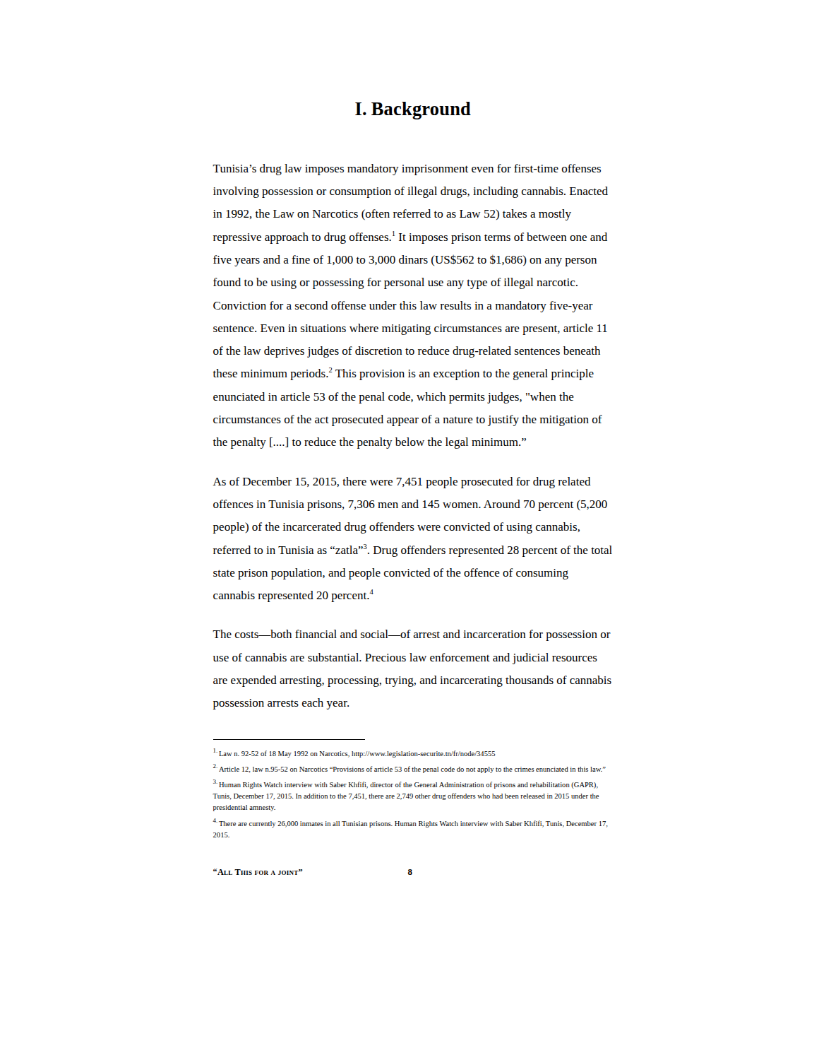I. Background
Tunisia’s drug law imposes mandatory imprisonment even for first-time offenses involving possession or consumption of illegal drugs, including cannabis. Enacted in 1992, the Law on Narcotics (often referred to as Law 52) takes a mostly repressive approach to drug offenses.1 It imposes prison terms of between one and five years and a fine of 1,000 to 3,000 dinars (US$562 to $1,686) on any person found to be using or possessing for personal use any type of illegal narcotic. Conviction for a second offense under this law results in a mandatory five-year sentence. Even in situations where mitigating circumstances are present, article 11 of the law deprives judges of discretion to reduce drug-related sentences beneath these minimum periods.2 This provision is an exception to the general principle enunciated in article 53 of the penal code, which permits judges, "when the circumstances of the act prosecuted appear of a nature to justify the mitigation of the penalty [....] to reduce the penalty below the legal minimum.”
As of December 15, 2015, there were 7,451 people prosecuted for drug related offences in Tunisia prisons, 7,306 men and 145 women. Around 70 percent (5,200 people) of the incarcerated drug offenders were convicted of using cannabis, referred to in Tunisia as “zatla”3. Drug offenders represented 28 percent of the total state prison population, and people convicted of the offence of consuming cannabis represented 20 percent.4
The costs—both financial and social—of arrest and incarceration for possession or use of cannabis are substantial. Precious law enforcement and judicial resources are expended arresting, processing, trying, and incarcerating thousands of cannabis possession arrests each year.
1. Law n. 92-52 of 18 May 1992 on Narcotics, http://www.legislation-securite.tn/fr/node/34555
2. Article 12, law n.95-52 on Narcotics “Provisions of article 53 of the penal code do not apply to the crimes enunciated in this law.”
3. Human Rights Watch interview with Saber Khfifi, director of the General Administration of prisons and rehabilitation (GAPR), Tunis, December 17, 2015. In addition to the 7,451, there are 2,749 other drug offenders who had been released in 2015 under the presidential amnesty.
4. There are currently 26,000 inmates in all Tunisian prisons. Human Rights Watch interview with Saber Khfifi, Tunis, December 17, 2015.
“All This for a joint” 8